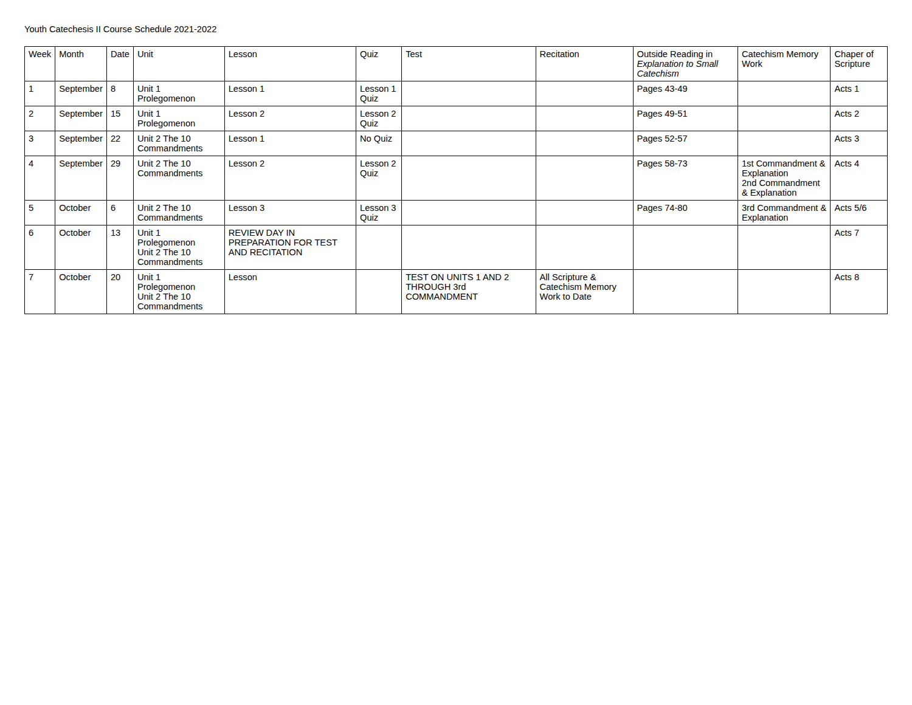Youth Catechesis II Course Schedule 2021-2022
| Week | Month | Date | Unit | Lesson | Quiz | Test | Recitation | Outside Reading in Explanation to Small Catechism | Catechism Memory Work | Chaper of Scripture |
| --- | --- | --- | --- | --- | --- | --- | --- | --- | --- | --- |
| 1 | September | 8 | Unit 1 Prolegomenon | Lesson 1 | Lesson 1 Quiz | | | Pages 43-49 | | Acts 1 |
| 2 | September | 15 | Unit 1 Prolegomenon | Lesson 2 | Lesson 2 Quiz | | | Pages 49-51 | | Acts 2 |
| 3 | September | 22 | Unit 2 The 10 Commandments | Lesson 1 | No Quiz | | | Pages 52-57 | | Acts 3 |
| 4 | September | 29 | Unit 2 The 10 Commandments | Lesson 2 | Lesson 2 Quiz | | | Pages 58-73 | 1st Commandment & Explanation 2nd Commandment & Explanation | Acts 4 |
| 5 | October | 6 | Unit 2 The 10 Commandments | Lesson 3 | Lesson 3 Quiz | | | Pages 74-80 | 3rd Commandment & Explanation | Acts 5/6 |
| 6 | October | 13 | Unit 1 Prolegomenon Unit 2 The 10 Commandments | REVIEW DAY IN PREPARATION FOR TEST AND RECITATION | | | | | | Acts 7 |
| 7 | October | 20 | Unit 1 Prolegomenon Unit 2 The 10 Commandments | Lesson | | TEST ON UNITS 1 AND 2 THROUGH 3rd COMMANDMENT | All Scripture & Catechism Memory Work to Date | | | Acts 8 |